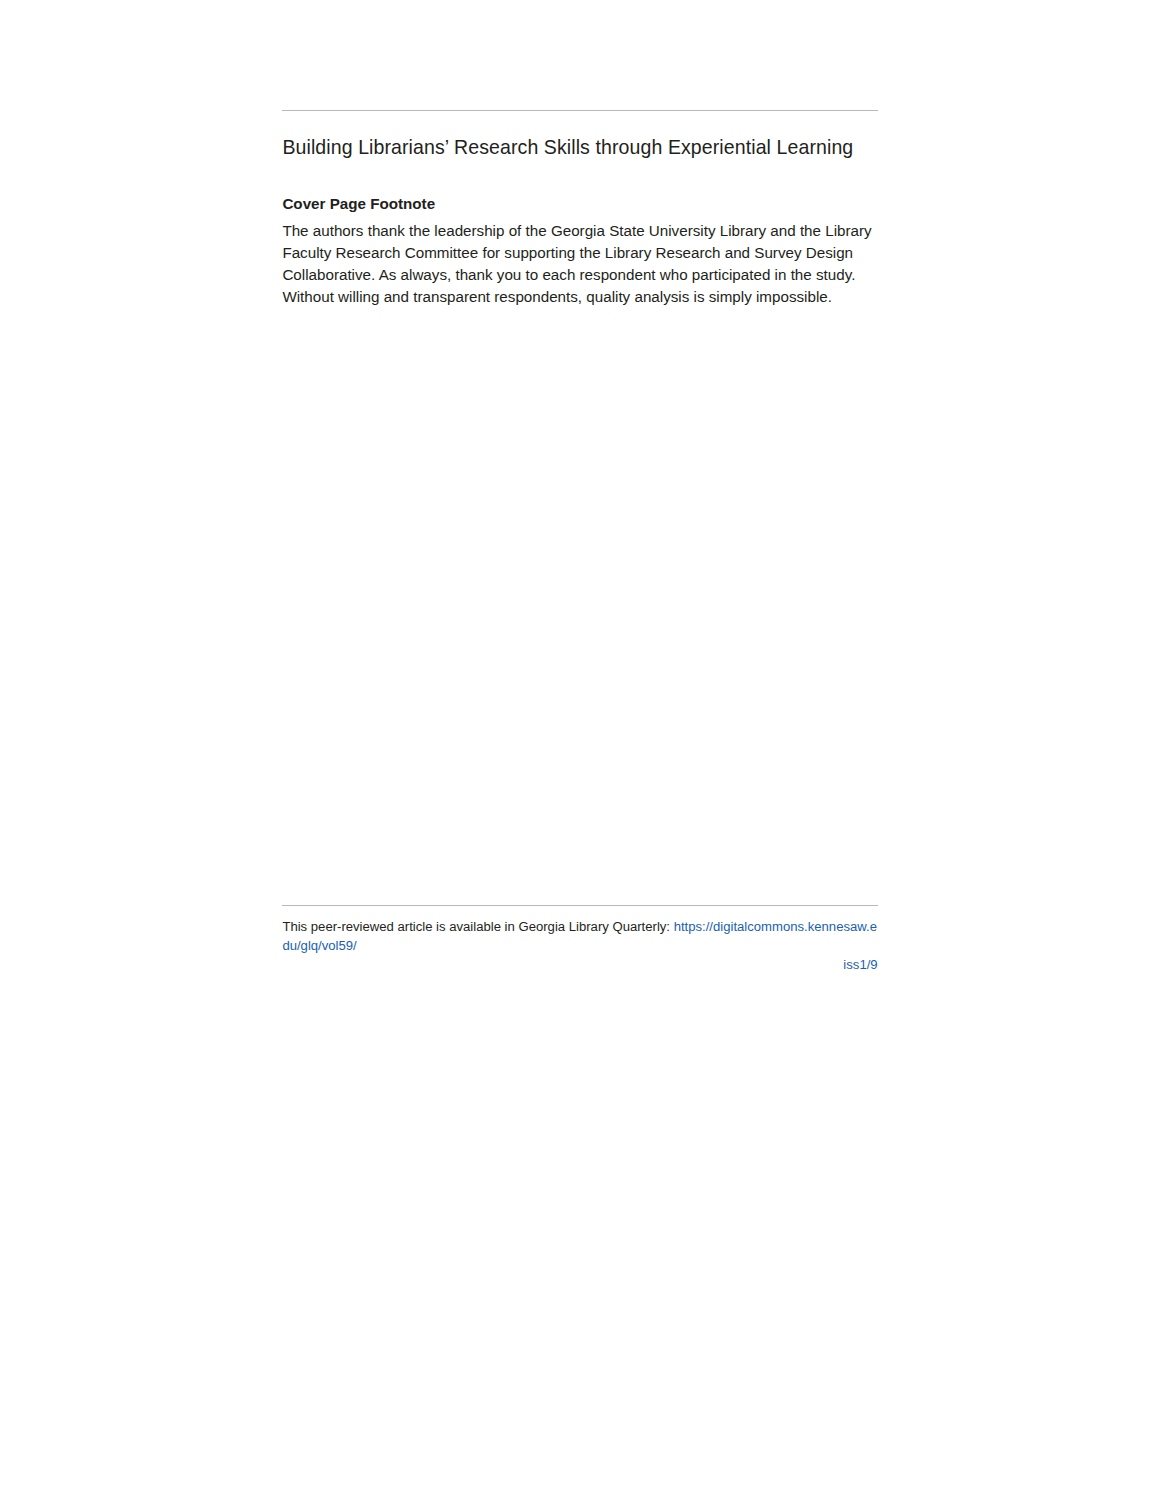Building Librarians’ Research Skills through Experiential Learning
Cover Page Footnote
The authors thank the leadership of the Georgia State University Library and the Library Faculty Research Committee for supporting the Library Research and Survey Design Collaborative. As always, thank you to each respondent who participated in the study. Without willing and transparent respondents, quality analysis is simply impossible.
This peer-reviewed article is available in Georgia Library Quarterly: https://digitalcommons.kennesaw.edu/glq/vol59/iss1/9